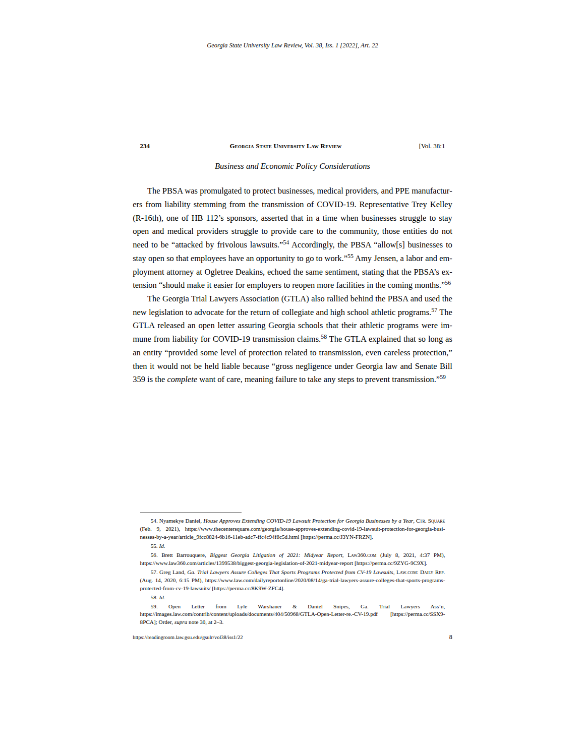Georgia State University Law Review, Vol. 38, Iss. 1 [2022], Art. 22
234 Georgia State University Law Review [Vol. 38:1
Business and Economic Policy Considerations
The PBSA was promulgated to protect businesses, medical providers, and PPE manufacturers from liability stemming from the transmission of COVID-19. Representative Trey Kelley (R-16th), one of HB 112’s sponsors, asserted that in a time when businesses struggle to stay open and medical providers struggle to provide care to the community, those entities do not need to be “attacked by frivolous lawsuits.”54 Accordingly, the PBSA “allow[s] businesses to stay open so that employees have an opportunity to go to work.”55 Amy Jensen, a labor and employment attorney at Ogletree Deakins, echoed the same sentiment, stating that the PBSA’s extension “should make it easier for employers to reopen more facilities in the coming months.”56
The Georgia Trial Lawyers Association (GTLA) also rallied behind the PBSA and used the new legislation to advocate for the return of collegiate and high school athletic programs.57 The GTLA released an open letter assuring Georgia schools that their athletic programs were immune from liability for COVID-19 transmission claims.58 The GTLA explained that so long as an entity “provided some level of protection related to transmission, even careless protection,” then it would not be held liable because “gross negligence under Georgia law and Senate Bill 359 is the complete want of care, meaning failure to take any steps to prevent transmission.”59
54. Nyamekye Daniel, House Approves Extending COVID-19 Lawsuit Protection for Georgia Businesses by a Year, Ctr. Square (Feb. 9, 2021), https://www.thecentersquare.com/georgia/house-approves-extending-covid-19-lawsuit-protection-for-georgia-businesses-by-a-year/article_9fcc8824-6b16-11eb-adc7-ffc4c94f8c5d.html [https://perma.cc/J3YN-FRZN].
55. Id.
56. Brett Barrouquere, Biggest Georgia Litigation of 2021: Midyear Report, Law360.com (July 8, 2021, 4:37 PM), https://www.law360.com/articles/1399538/biggest-georgia-legislation-of-2021-midyear-report [https://perma.cc/9ZYG-9C9X].
57. Greg Land, Ga. Trial Lawyers Assure Colleges That Sports Programs Protected from CV-19 Lawsuits, Law.com: Daily Rep. (Aug. 14, 2020, 6:15 PM), https://www.law.com/dailyreportonline/2020/08/14/ga-trial-lawyers-assure-colleges-that-sports-programs-protected-from-cv-19-lawsuits/ [https://perma.cc/8K9W-ZFC4].
58. Id.
59. Open Letter from Lyle Warshauer & Daniel Snipes, Ga. Trial Lawyers Ass’n, https://images.law.com/contrib/content/uploads/documents/404/50968/GTLA-Open-Letter-re.-CV-19.pdf [https://perma.cc/SSX9-8PCA]; Order, supra note 30, at 2–3.
https://readingroom.law.gsu.edu/gsulr/vol38/iss1/22 8